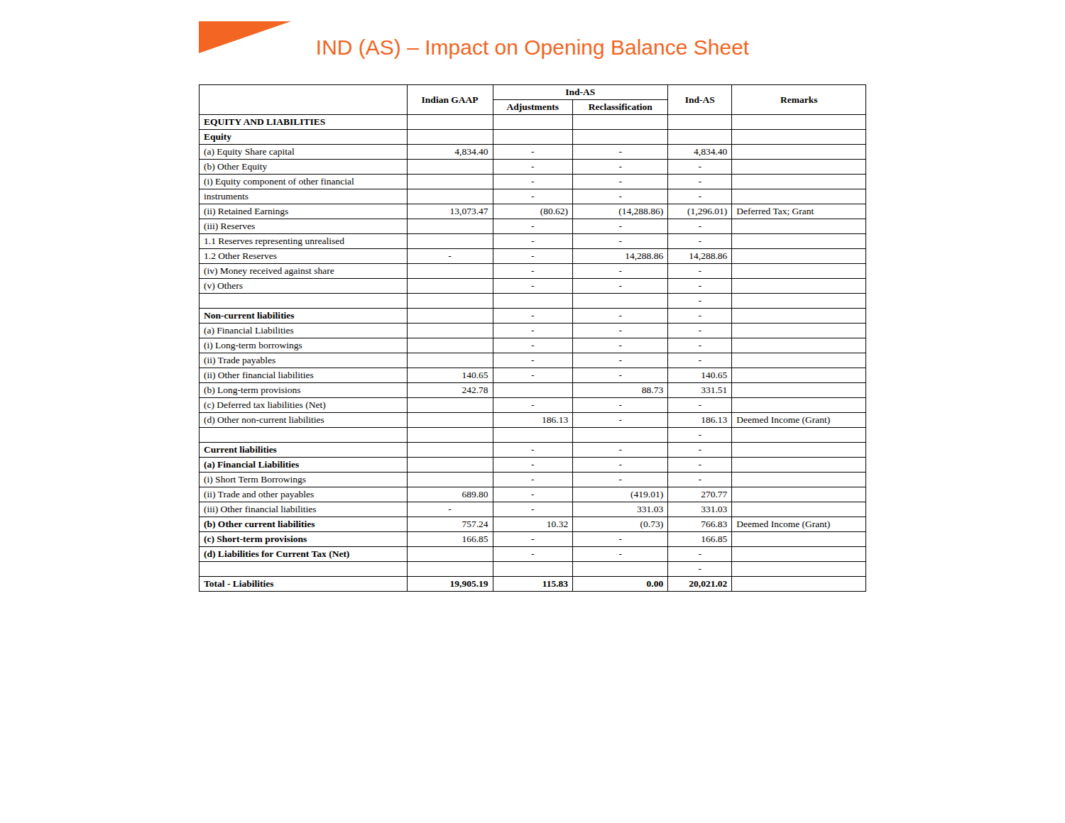IND (AS) – Impact on Opening Balance Sheet
| | Indian GAAP | Ind-AS | Ind-AS | Remarks |
| --- | --- | --- | --- | --- |
| Adjustments | Reclassification |
| EQUITY AND LIABILITIES | | | | | |
| Equity | | | | | |
| (a) Equity Share capital | 4,834.40 | - | - | 4,834.40 | |
| (b) Other Equity | | - | - | - | |
| (i) Equity component of other financial | | - | - | - | |
| instruments | | - | - | - | |
| (ii) Retained Earnings | 13,073.47 | (80.62) | (14,288.86) | (1,296.01) | Deferred Tax; Grant |
| (iii) Reserves | | - | - | - | |
| 1.1 Reserves representing unrealised | | - | - | - | |
| 1.2 Other Reserves | - | - | 14,288.86 | 14,288.86 | |
| (iv) Money received against share | | - | - | - | |
| (v) Others | | - | - | - | |
| | | | | - | |
| Non-current liabilities | | - | - | - | |
| (a) Financial Liabilities | | - | - | - | |
| (i) Long-term borrowings | | - | - | - | |
| (ii) Trade payables | | - | - | - | |
| (ii) Other financial liabilities | 140.65 | - | - | 140.65 | |
| (b) Long-term provisions | 242.78 | | 88.73 | 331.51 | |
| (c) Deferred tax liabilities (Net) | | - | - | - | |
| (d) Other non-current liabilities | | 186.13 | - | 186.13 | Deemed Income (Grant) |
| | | | | - | |
| Current liabilities | | - | - | - | |
| (a) Financial Liabilities | | - | - | - | |
| (i) Short Term Borrowings | | - | - | - | |
| (ii) Trade and other payables | 689.80 | - | (419.01) | 270.77 | |
| (iii) Other financial liabilities | - | - | 331.03 | 331.03 | |
| (b) Other current liabilities | 757.24 | 10.32 | (0.73) | 766.83 | Deemed Income (Grant) |
| (c) Short-term provisions | 166.85 | - | - | 166.85 | |
| (d) Liabilities for Current Tax (Net) | | - | - | - | |
| | | | | - | |
| Total - Liabilities | 19,905.19 | 115.83 | 0.00 | 20,021.02 | |